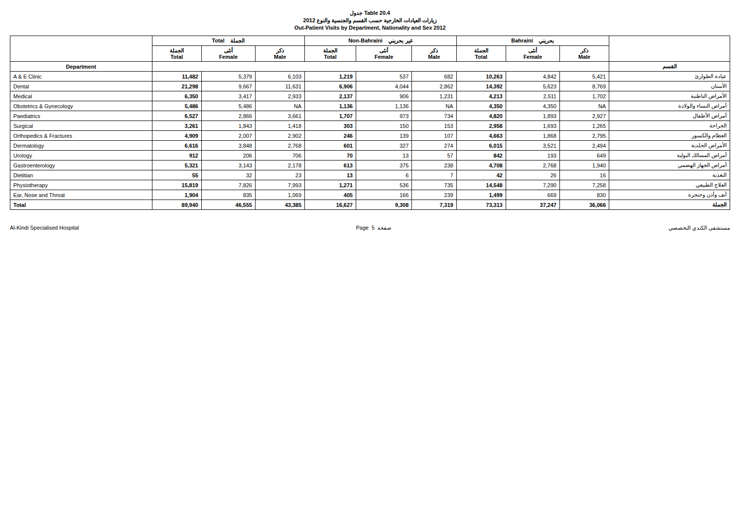جدول Table 20.4
زيارات العيادات الخارجية حسب القسم والجنسية والنوع 2012
Out-Patient Visits by Department, Nationality and Sex 2012
| | Total الجملة | Non-Bahraini غير بحريني | Bahraini بحريني | |
| --- | --- | --- | --- | --- |
| الجملة Total | أنثى Female | ذكر Male | الجملة Total | أنثى Female | ذكر Male | الجملة Total | أنثى Female | ذكر Male |
| Department | | القسم |
| A & E Clinic | 11,482 | 5,379 | 6,103 | 1,219 | 537 | 682 | 10,263 | 4,842 | 5,421 | عيادة الطوارئ |
| Dental | 21,298 | 9,667 | 11,631 | 6,906 | 4,044 | 2,862 | 14,392 | 5,623 | 8,769 | الأسنان |
| Medical | 6,350 | 3,417 | 2,933 | 2,137 | 906 | 1,231 | 4,213 | 2,511 | 1,702 | الأمراض الباطنية |
| Obstetrics & Gynecology | 5,486 | 5,486 | NA | 1,136 | 1,136 | NA | 4,350 | 4,350 | NA | أمراض النساء والولادة |
| Paediatrics | 6,527 | 2,866 | 3,661 | 1,707 | 973 | 734 | 4,820 | 1,893 | 2,927 | أمراض الأطفال |
| Surgical | 3,261 | 1,843 | 1,418 | 303 | 150 | 153 | 2,958 | 1,693 | 1,265 | الجراحة |
| Orthopedics & Fractures | 4,909 | 2,007 | 2,902 | 246 | 139 | 107 | 4,663 | 1,868 | 2,795 | العظام والكسور |
| Dermatology | 6,616 | 3,848 | 2,768 | 601 | 327 | 274 | 6,015 | 3,521 | 2,494 | الأمراض الجلدية |
| Urology | 912 | 206 | 706 | 70 | 13 | 57 | 842 | 193 | 649 | أمراض المسالك البولية |
| Gastroenterology | 5,321 | 3,143 | 2,178 | 613 | 375 | 238 | 4,708 | 2,768 | 1,940 | أمراض الجهاز الهضمي |
| Dietitian | 55 | 32 | 23 | 13 | 6 | 7 | 42 | 26 | 16 | التغذية |
| Physiotherapy | 15,819 | 7,826 | 7,993 | 1,271 | 536 | 735 | 14,548 | 7,290 | 7,258 | العلاج الطبيعي |
| Ear, Nose and Throat | 1,904 | 835 | 1,069 | 405 | 166 | 239 | 1,499 | 669 | 830 | أنف وأذن وحنجرة |
| Total | 89,940 | 46,555 | 43,385 | 16,627 | 9,308 | 7,319 | 73,313 | 37,247 | 36,066 | الجملة |
Al-Kindi Specialised Hospital
Page 5 صفحة
مستشفى الكندي التخصصي